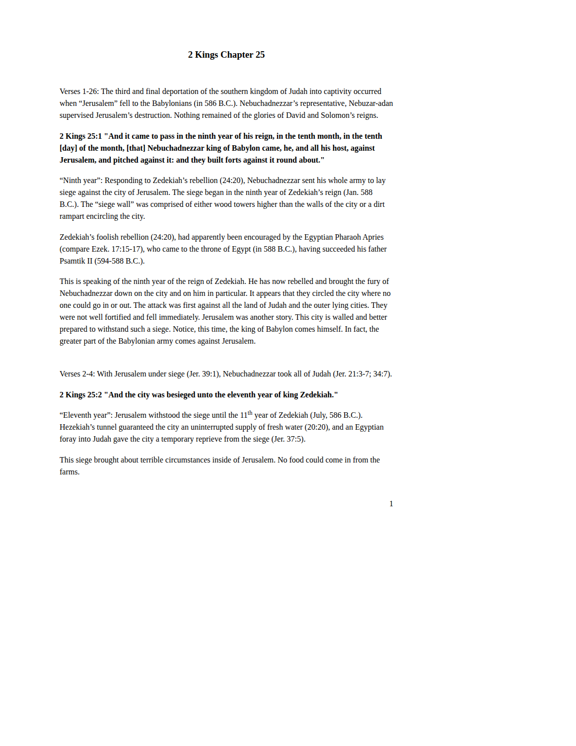2 Kings Chapter 25
Verses 1-26: The third and final deportation of the southern kingdom of Judah into captivity occurred when “Jerusalem” fell to the Babylonians (in 586 B.C.). Nebuchadnezzar’s representative, Nebuzar-adan supervised Jerusalem’s destruction. Nothing remained of the glories of David and Solomon’s reigns.
2 Kings 25:1 "And it came to pass in the ninth year of his reign, in the tenth month, in the tenth [day] of the month, [that] Nebuchadnezzar king of Babylon came, he, and all his host, against Jerusalem, and pitched against it: and they built forts against it round about."
“Ninth year”: Responding to Zedekiah’s rebellion (24:20), Nebuchadnezzar sent his whole army to lay siege against the city of Jerusalem. The siege began in the ninth year of Zedekiah’s reign (Jan. 588 B.C.). The “siege wall” was comprised of either wood towers higher than the walls of the city or a dirt rampart encircling the city.
Zedekiah’s foolish rebellion (24:20), had apparently been encouraged by the Egyptian Pharaoh Apries (compare Ezek. 17:15-17), who came to the throne of Egypt (in 588 B.C.), having succeeded his father Psamtik II (594-588 B.C.).
This is speaking of the ninth year of the reign of Zedekiah. He has now rebelled and brought the fury of Nebuchadnezzar down on the city and on him in particular. It appears that they circled the city where no one could go in or out. The attack was first against all the land of Judah and the outer lying cities. They were not well fortified and fell immediately. Jerusalem was another story. This city is walled and better prepared to withstand such a siege. Notice, this time, the king of Babylon comes himself. In fact, the greater part of the Babylonian army comes against Jerusalem.
Verses 2-4: With Jerusalem under siege (Jer. 39:1), Nebuchadnezzar took all of Judah (Jer. 21:3-7; 34:7).
2 Kings 25:2 "And the city was besieged unto the eleventh year of king Zedekiah."
“Eleventh year”: Jerusalem withstood the siege until the 11th year of Zedekiah (July, 586 B.C.). Hezekiah’s tunnel guaranteed the city an uninterrupted supply of fresh water (20:20), and an Egyptian foray into Judah gave the city a temporary reprieve from the siege (Jer. 37:5).
This siege brought about terrible circumstances inside of Jerusalem. No food could come in from the farms.
1